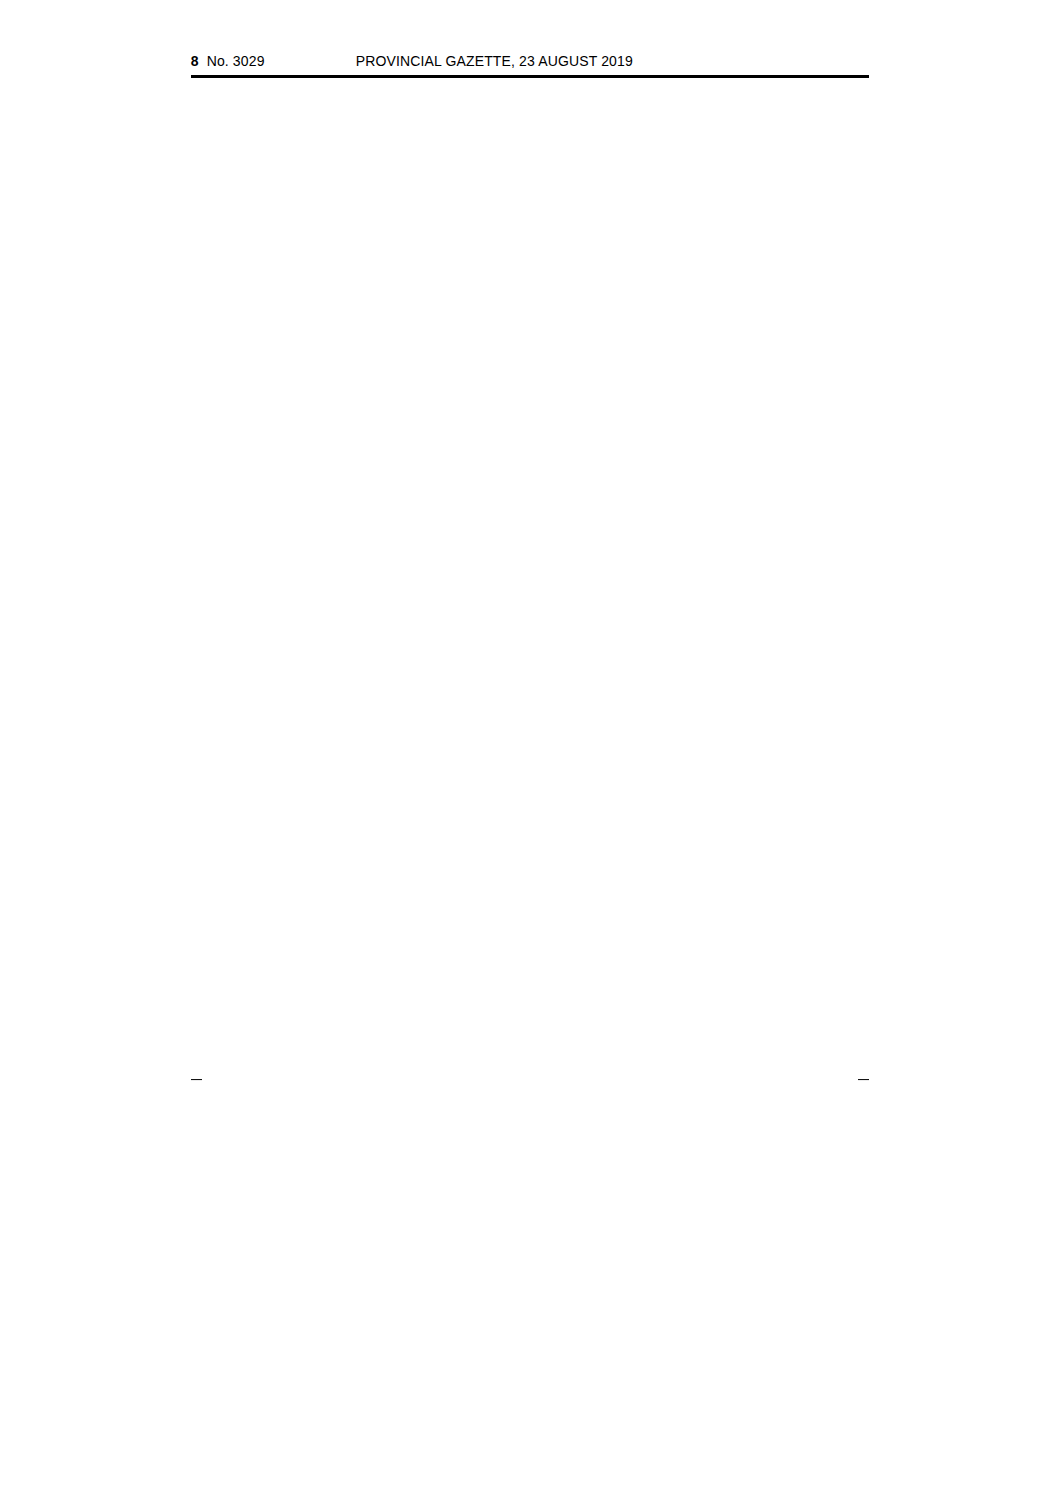8 No. 3029
PROVINCIAL GAZETTE, 23 AUGUST 2019